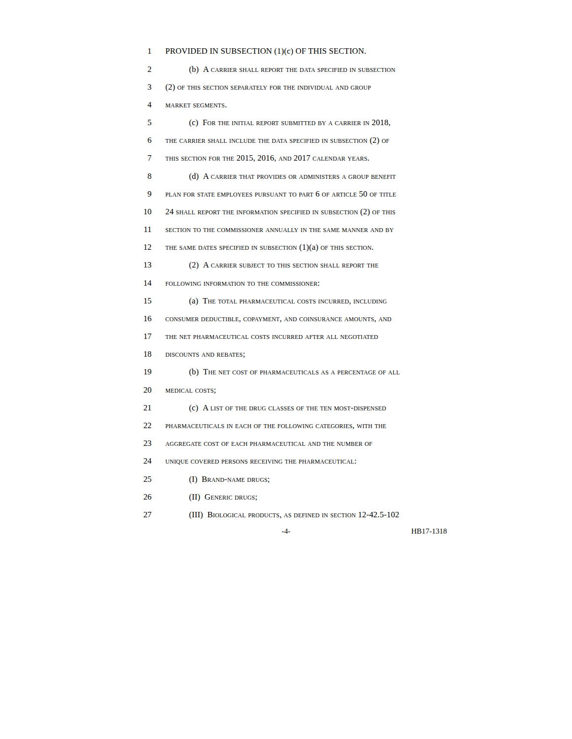| 1 | PROVIDED IN SUBSECTION (1)(c) OF THIS SECTION. |
| 2 | (b) A carrier shall report the data specified in subsection |
| 3 | (2) of this section separately for the individual and group |
| 4 | market segments. |
| 5 | (c) For the initial report submitted by a carrier in 2018, |
| 6 | the carrier shall include the data specified in subsection (2) of |
| 7 | this section for the 2015, 2016, and 2017 calendar years. |
| 8 | (d) A carrier that provides or administers a group benefit |
| 9 | plan for state employees pursuant to part 6 of article 50 of title |
| 10 | 24 shall report the information specified in subsection (2) of this |
| 11 | section to the commissioner annually in the same manner and by |
| 12 | the same dates specified in subsection (1)(a) of this section. |
| 13 | (2) A carrier subject to this section shall report the |
| 14 | following information to the commissioner: |
| 15 | (a) The total pharmaceutical costs incurred, including |
| 16 | consumer deductible, copayment, and coinsurance amounts, and |
| 17 | the net pharmaceutical costs incurred after all negotiated |
| 18 | discounts and rebates; |
| 19 | (b) The net cost of pharmaceuticals as a percentage of all |
| 20 | medical costs; |
| 21 | (c) A list of the drug classes of the ten most-dispensed |
| 22 | pharmaceuticals in each of the following categories, with the |
| 23 | aggregate cost of each pharmaceutical and the number of |
| 24 | unique covered persons receiving the pharmaceutical: |
| 25 | (I) Brand-name drugs; |
| 26 | (II) Generic drugs; |
| 27 | (III) Biological products, as defined in section 12-42.5-102 |
-4-
HB17-1318